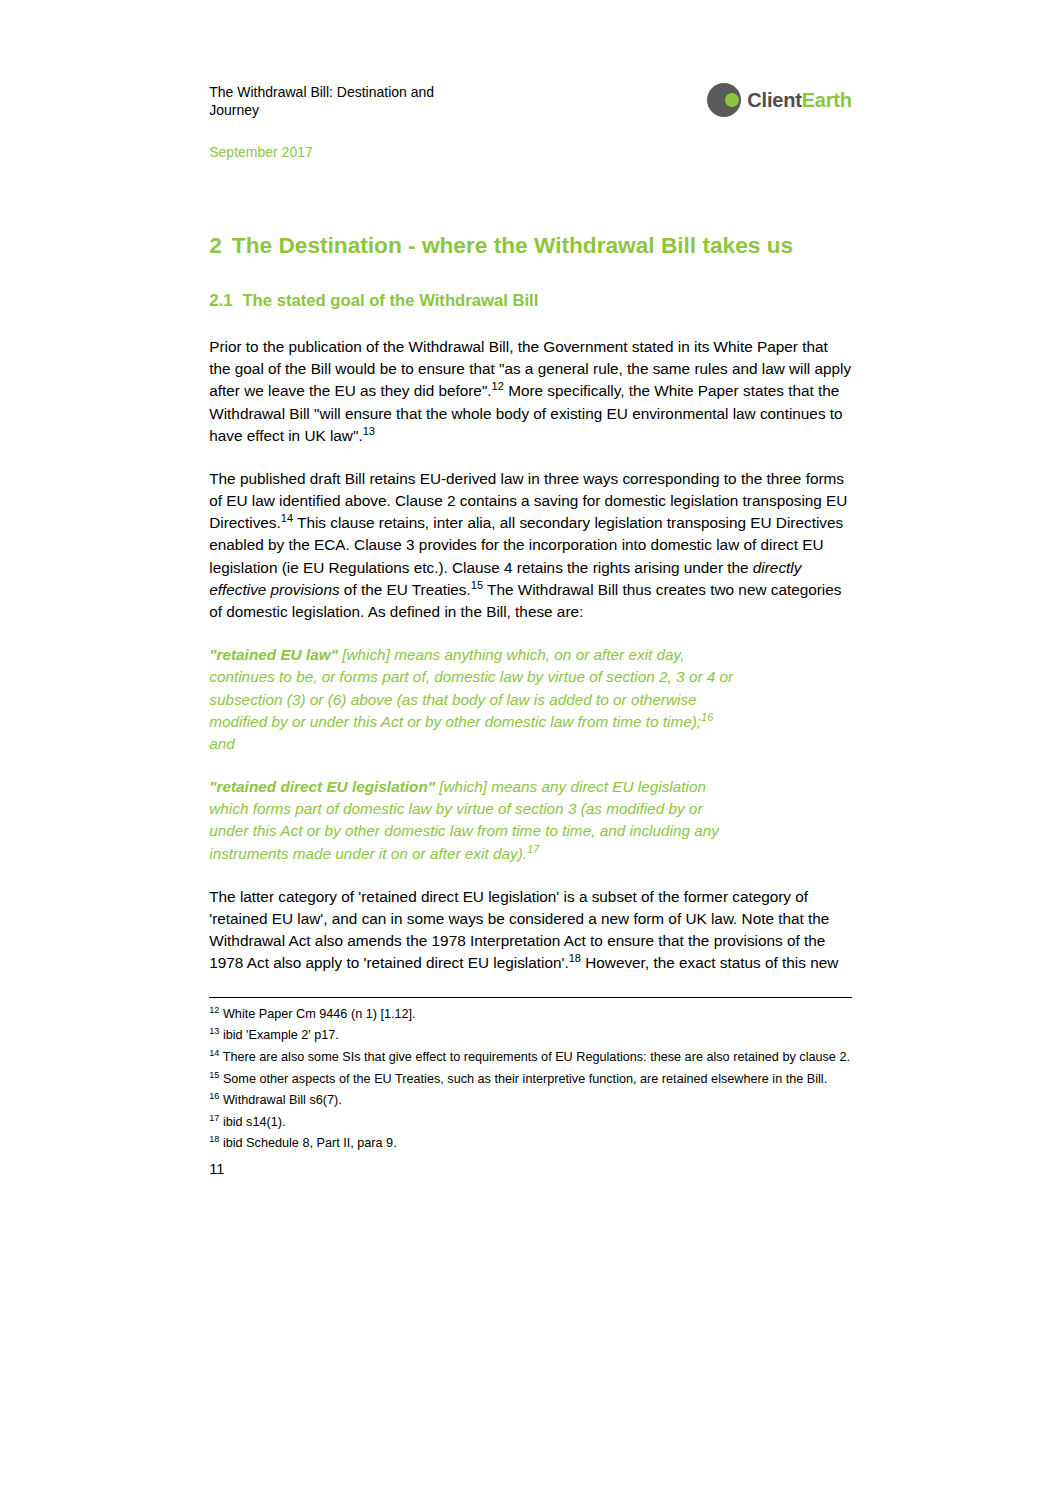The Withdrawal Bill: Destination and
Journey
ClientEarth
September 2017
2 The Destination - where the Withdrawal Bill takes us
2.1 The stated goal of the Withdrawal Bill
Prior to the publication of the Withdrawal Bill, the Government stated in its White Paper that the goal of the Bill would be to ensure that "as a general rule, the same rules and law will apply after we leave the EU as they did before".12 More specifically, the White Paper states that the Withdrawal Bill "will ensure that the whole body of existing EU environmental law continues to have effect in UK law".13
The published draft Bill retains EU-derived law in three ways corresponding to the three forms of EU law identified above. Clause 2 contains a saving for domestic legislation transposing EU Directives.14 This clause retains, inter alia, all secondary legislation transposing EU Directives enabled by the ECA. Clause 3 provides for the incorporation into domestic law of direct EU legislation (ie EU Regulations etc.). Clause 4 retains the rights arising under the directly effective provisions of the EU Treaties.15 The Withdrawal Bill thus creates two new categories of domestic legislation. As defined in the Bill, these are:
"retained EU law" [which] means anything which, on or after exit day,
continues to be, or forms part of, domestic law by virtue of section 2, 3 or 4 or
subsection (3) or (6) above (as that body of law is added to or otherwise
modified by or under this Act or by other domestic law from time to time);16
and
"retained direct EU legislation" [which] means any direct EU legislation
which forms part of domestic law by virtue of section 3 (as modified by or
under this Act or by other domestic law from time to time, and including any
instruments made under it on or after exit day).17
The latter category of 'retained direct EU legislation' is a subset of the former category of 'retained EU law', and can in some ways be considered a new form of UK law. Note that the Withdrawal Act also amends the 1978 Interpretation Act to ensure that the provisions of the 1978 Act also apply to 'retained direct EU legislation'.18 However, the exact status of this new
12 White Paper Cm 9446 (n 1) [1.12].
13 ibid 'Example 2' p17.
14 There are also some SIs that give effect to requirements of EU Regulations: these are also retained by clause 2.
15 Some other aspects of the EU Treaties, such as their interpretive function, are retained elsewhere in the Bill.
16 Withdrawal Bill s6(7).
17 ibid s14(1).
18 ibid Schedule 8, Part II, para 9.
11